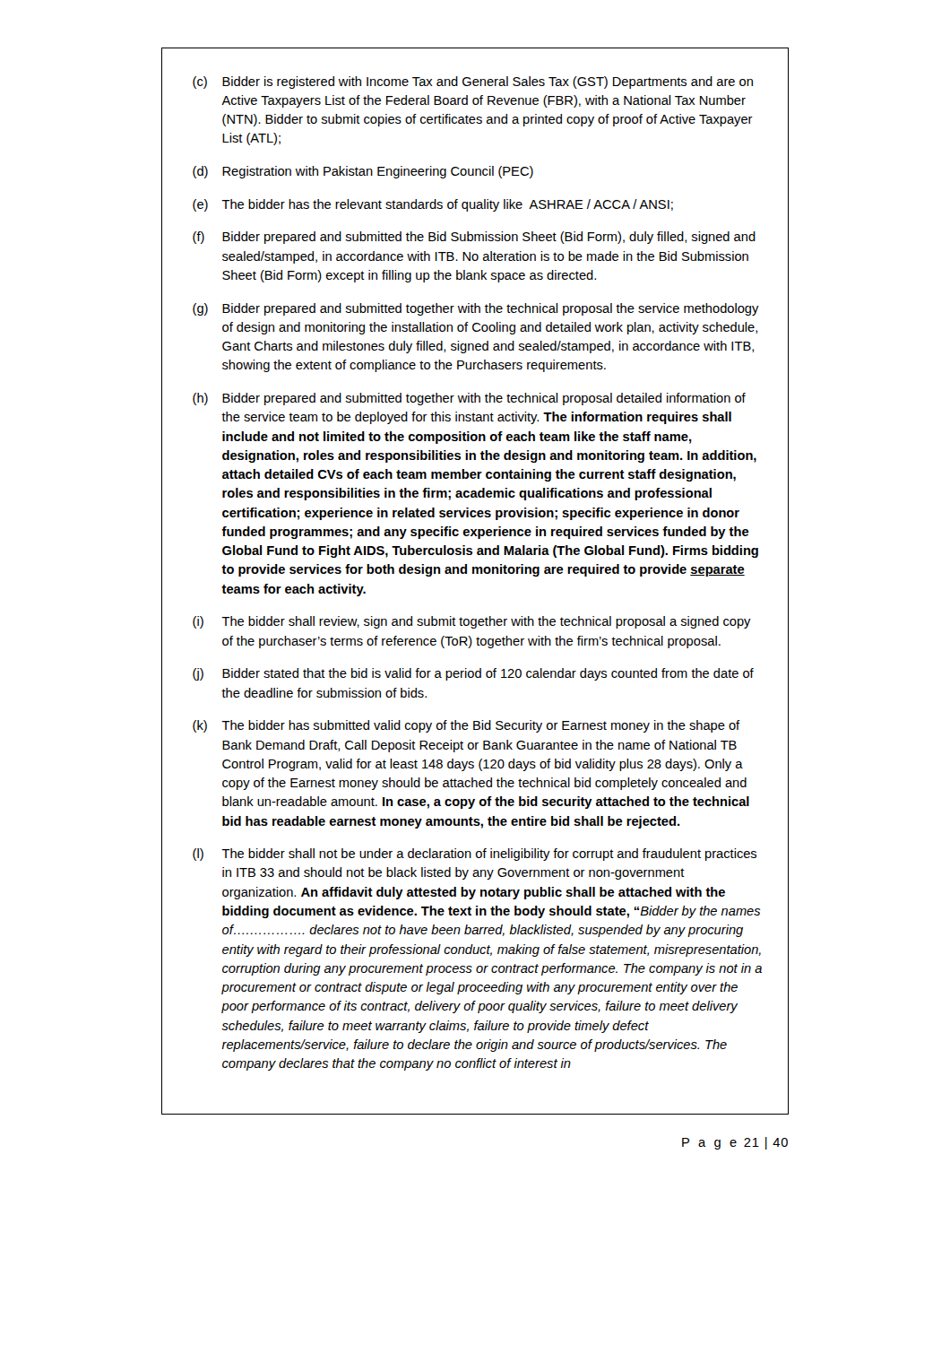(c) Bidder is registered with Income Tax and General Sales Tax (GST) Departments and are on Active Taxpayers List of the Federal Board of Revenue (FBR), with a National Tax Number (NTN). Bidder to submit copies of certificates and a printed copy of proof of Active Taxpayer List (ATL);
(d) Registration with Pakistan Engineering Council (PEC)
(e) The bidder has the relevant standards of quality like ASHRAE / ACCA / ANSI;
(f) Bidder prepared and submitted the Bid Submission Sheet (Bid Form), duly filled, signed and sealed/stamped, in accordance with ITB. No alteration is to be made in the Bid Submission Sheet (Bid Form) except in filling up the blank space as directed.
(g) Bidder prepared and submitted together with the technical proposal the service methodology of design and monitoring the installation of Cooling and detailed work plan, activity schedule, Gant Charts and milestones duly filled, signed and sealed/stamped, in accordance with ITB, showing the extent of compliance to the Purchasers requirements.
(h) Bidder prepared and submitted together with the technical proposal detailed information of the service team to be deployed for this instant activity. The information requires shall include and not limited to the composition of each team like the staff name, designation, roles and responsibilities in the design and monitoring team. In addition, attach detailed CVs of each team member containing the current staff designation, roles and responsibilities in the firm; academic qualifications and professional certification; experience in related services provision; specific experience in donor funded programmes; and any specific experience in required services funded by the Global Fund to Fight AIDS, Tuberculosis and Malaria (The Global Fund). Firms bidding to provide services for both design and monitoring are required to provide separate teams for each activity.
(i) The bidder shall review, sign and submit together with the technical proposal a signed copy of the purchaser’s terms of reference (ToR) together with the firm’s technical proposal.
(j) Bidder stated that the bid is valid for a period of 120 calendar days counted from the date of the deadline for submission of bids.
(k) The bidder has submitted valid copy of the Bid Security or Earnest money in the shape of Bank Demand Draft, Call Deposit Receipt or Bank Guarantee in the name of National TB Control Program, valid for at least 148 days (120 days of bid validity plus 28 days). Only a copy of the Earnest money should be attached the technical bid completely concealed and blank un-readable amount. In case, a copy of the bid security attached to the technical bid has readable earnest money amounts, the entire bid shall be rejected.
(l) The bidder shall not be under a declaration of ineligibility for corrupt and fraudulent practices in ITB 33 and should not be black listed by any Government or non-government organization. An affidavit duly attested by notary public shall be attached with the bidding document as evidence. The text in the body should state, “Bidder by the names of….…………. declares not to have been barred, blacklisted, suspended by any procuring entity with regard to their professional conduct, making of false statement, misrepresentation, corruption during any procurement process or contract performance. The company is not in a procurement or contract dispute or legal proceeding with any procurement entity over the poor performance of its contract, delivery of poor quality services, failure to meet delivery schedules, failure to meet warranty claims, failure to provide timely defect replacements/service, failure to declare the origin and source of products/services. The company declares that the company no conflict of interest in
P a g e 21 | 40